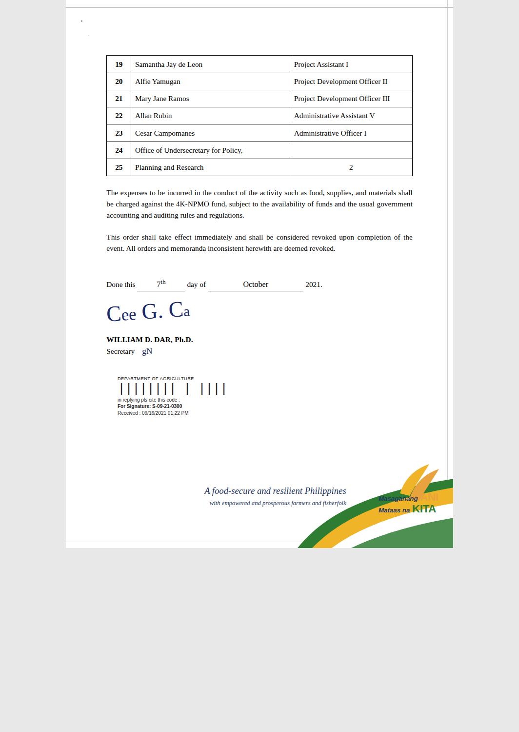▪
·
| 19 | Samantha Jay de Leon | Project Assistant I |
| 20 | Alfie Yamugan | Project Development Officer II |
| 21 | Mary Jane Ramos | Project Development Officer III |
| 22 | Allan Rubin | Administrative Assistant V |
| 23 | Cesar Campomanes | Administrative Officer I |
| 24 | Office of Undersecretary for Policy, | |
| 25 | Planning and Research | 2 |
The expenses to be incurred in the conduct of the activity such as food, supplies, and materials shall be charged against the 4K-NPMO fund, subject to the availability of funds and the usual government accounting and auditing rules and regulations.
This order shall take effect immediately and shall be considered revoked upon completion of the event. All orders and memoranda inconsistent herewith are deemed revoked.
Done this 7th day of October 2021.
Cee G. Ca
WILLIAM D. DAR, Ph.D.
Secretary gN
DEPARTMENT OF AGRICULTURE
|||||||| | |||| ||| ||| ||||||| | ||||| ||| |||||| ||| ||| ||| ||| |||
in replying pls cite this code :
For Signature: S-09-21-0300
Received : 09/16/2021 01:22 PM
A food-secure and resilient Philippines
with empowered and prosperous farmers and fisherfolk
Masaganang ANI
Mataas na KITA